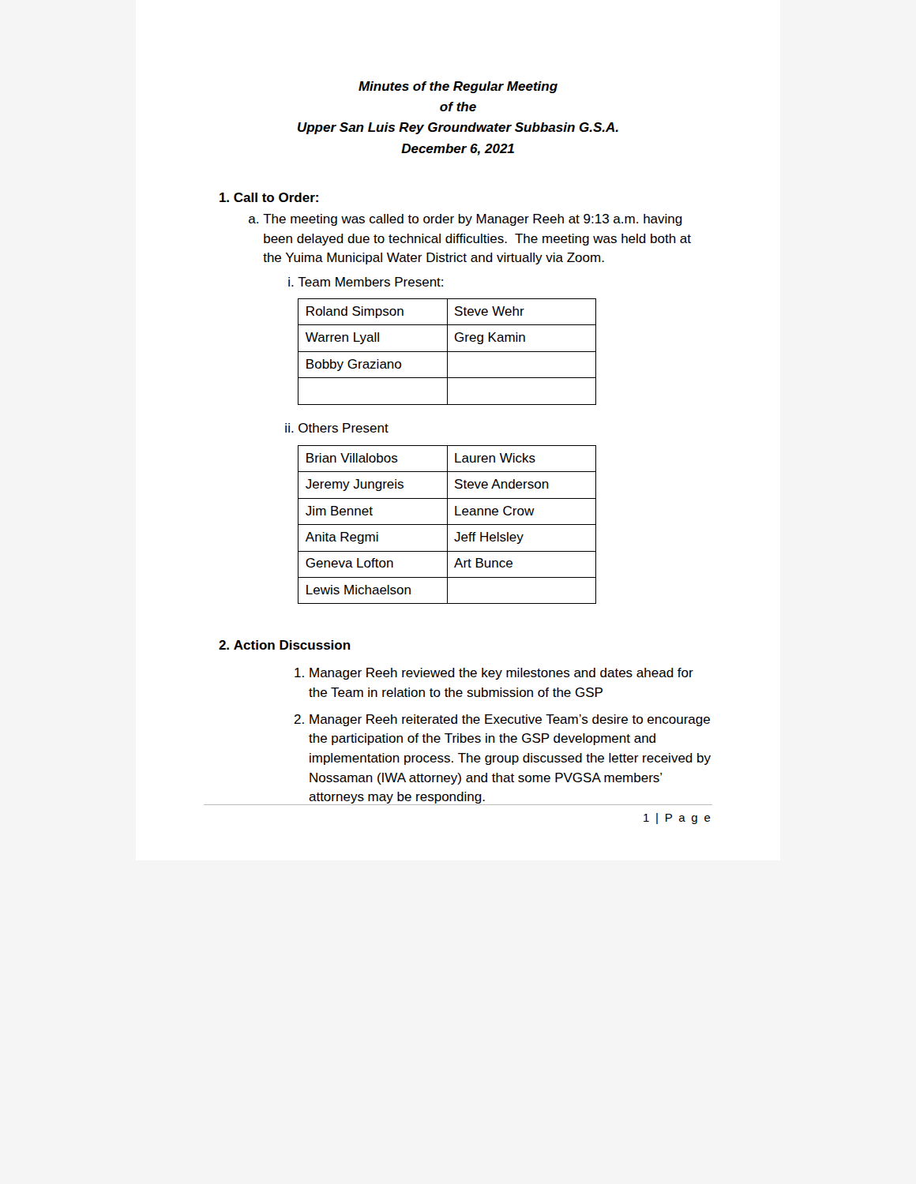Minutes of the Regular Meeting
of the
Upper San Luis Rey Groundwater Subbasin G.S.A.
December 6, 2021
Call to Order:
The meeting was called to order by Manager Reeh at 9:13 a.m. having been delayed due to technical difficulties. The meeting was held both at the Yuima Municipal Water District and virtually via Zoom.
Team Members Present:
| Roland Simpson | Steve Wehr |
| Warren Lyall | Greg Kamin |
| Bobby Graziano | |
Others Present
| Brian Villalobos | Lauren Wicks |
| Jeremy Jungreis | Steve Anderson |
| Jim Bennet | Leanne Crow |
| Anita Regmi | Jeff Helsley |
| Geneva Lofton | Art Bunce |
| Lewis Michaelson | |
Action Discussion
Manager Reeh reviewed the key milestones and dates ahead for the Team in relation to the submission of the GSP
Manager Reeh reiterated the Executive Team’s desire to encourage the participation of the Tribes in the GSP development and implementation process. The group discussed the letter received by Nossaman (IWA attorney) and that some PVGSA members’ attorneys may be responding.
1 | P a g e